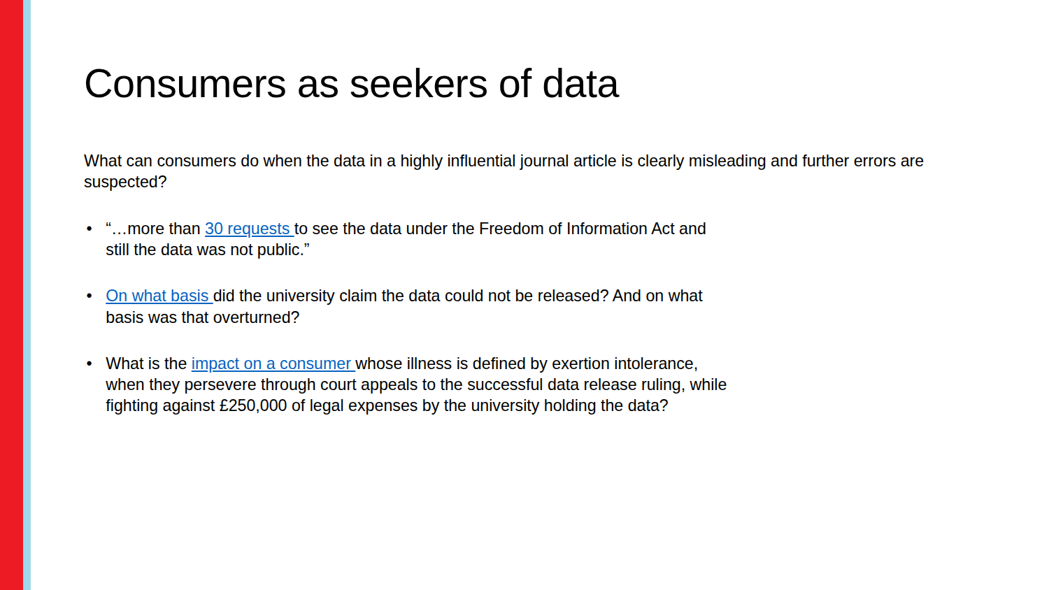Consumers as seekers of data
What can consumers do when the data in a highly influential journal article is clearly misleading and further errors are suspected?
“…more than 30 requests to see the data under the Freedom of Information Act and still the data was not public.”
On what basis did the university claim the data could not be released? And on what basis was that overturned?
What is the impact on a consumer whose illness is defined by exertion intolerance, when they persevere through court appeals to the successful data release ruling, while fighting against £250,000 of legal expenses by the university holding the data?